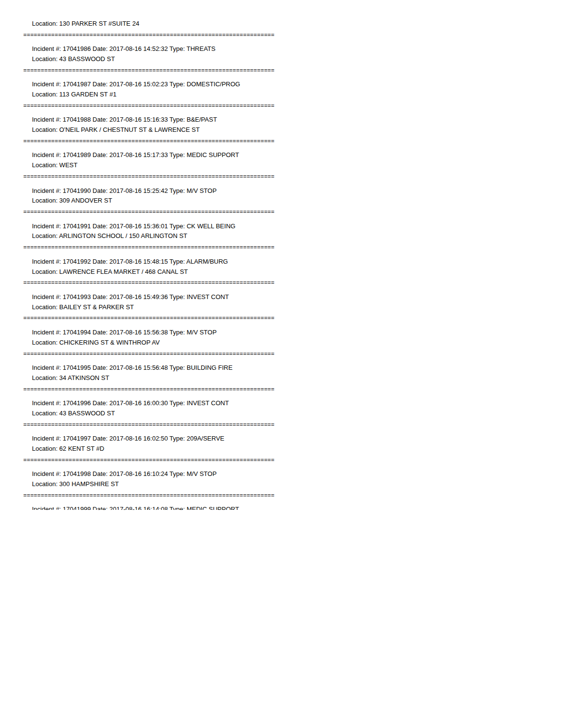Location: 130 PARKER ST #SUITE 24
========================================================================
Incident #: 17041986 Date: 2017-08-16 14:52:32 Type: THREATS
Location: 43 BASSWOOD ST
========================================================================
Incident #: 17041987 Date: 2017-08-16 15:02:23 Type: DOMESTIC/PROG
Location: 113 GARDEN ST #1
========================================================================
Incident #: 17041988 Date: 2017-08-16 15:16:33 Type: B&E/PAST
Location: O'NEIL PARK / CHESTNUT ST & LAWRENCE ST
========================================================================
Incident #: 17041989 Date: 2017-08-16 15:17:33 Type: MEDIC SUPPORT
Location: WEST
========================================================================
Incident #: 17041990 Date: 2017-08-16 15:25:42 Type: M/V STOP
Location: 309 ANDOVER ST
========================================================================
Incident #: 17041991 Date: 2017-08-16 15:36:01 Type: CK WELL BEING
Location: ARLINGTON SCHOOL / 150 ARLINGTON ST
========================================================================
Incident #: 17041992 Date: 2017-08-16 15:48:15 Type: ALARM/BURG
Location: LAWRENCE FLEA MARKET / 468 CANAL ST
========================================================================
Incident #: 17041993 Date: 2017-08-16 15:49:36 Type: INVEST CONT
Location: BAILEY ST & PARKER ST
========================================================================
Incident #: 17041994 Date: 2017-08-16 15:56:38 Type: M/V STOP
Location: CHICKERING ST & WINTHROP AV
========================================================================
Incident #: 17041995 Date: 2017-08-16 15:56:48 Type: BUILDING FIRE
Location: 34 ATKINSON ST
========================================================================
Incident #: 17041996 Date: 2017-08-16 16:00:30 Type: INVEST CONT
Location: 43 BASSWOOD ST
========================================================================
Incident #: 17041997 Date: 2017-08-16 16:02:50 Type: 209A/SERVE
Location: 62 KENT ST #D
========================================================================
Incident #: 17041998 Date: 2017-08-16 16:10:24 Type: M/V STOP
Location: 300 HAMPSHIRE ST
========================================================================
Incident #: 17041999 Date: 2017-08-16 16:14:08 Type: MEDIC SUPPORT